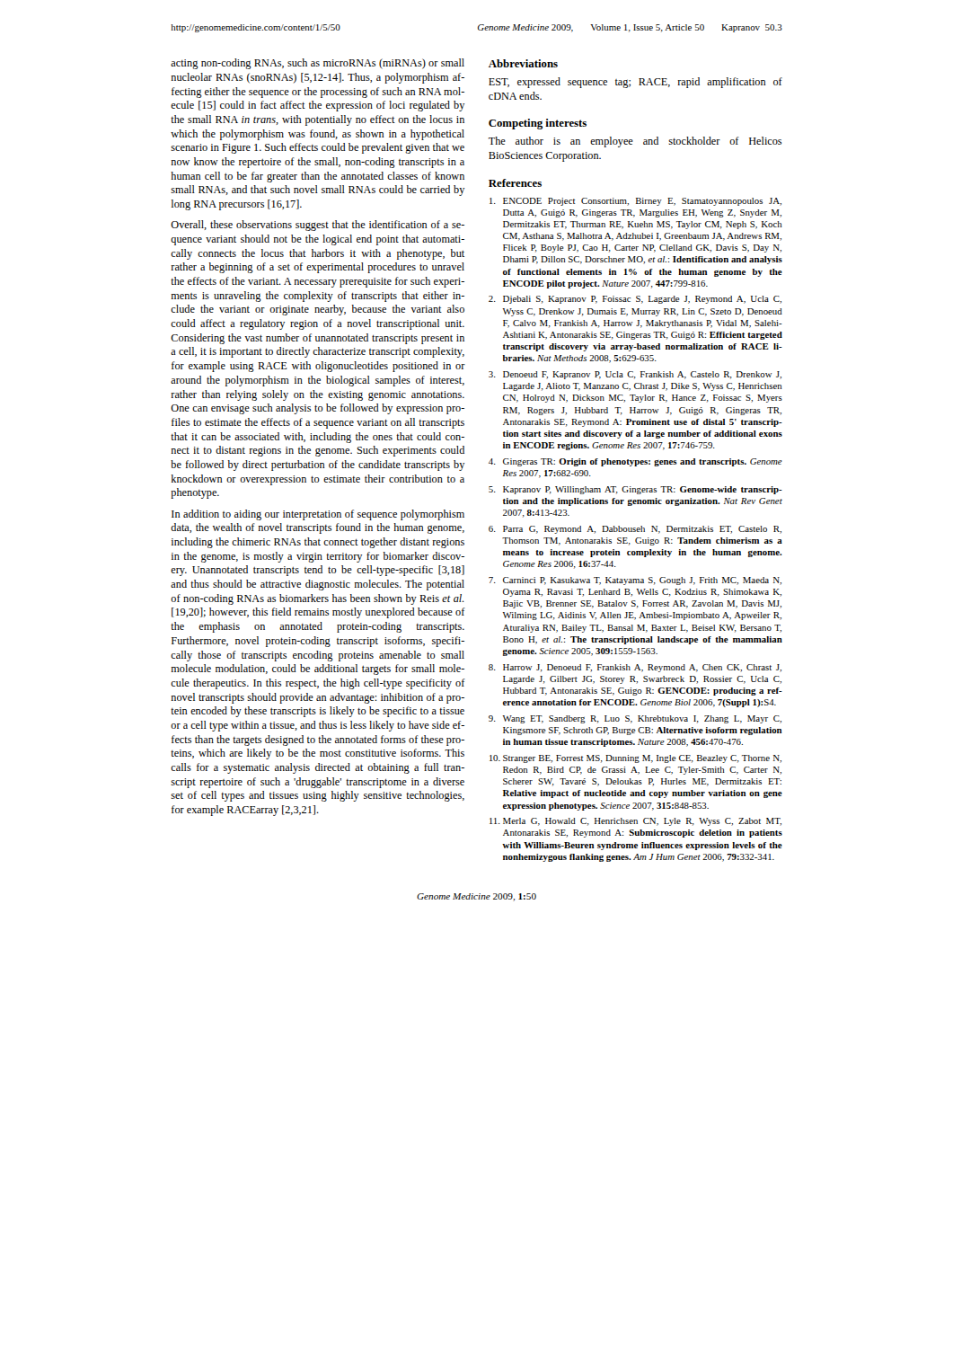http://genomemedicine.com/content/1/5/50
Genome Medicine 2009, Volume 1, Issue 5, Article 50 Kapranov 50.3
acting non-coding RNAs, such as microRNAs (miRNAs) or small nucleolar RNAs (snoRNAs) [5,12-14]. Thus, a polymorphism affecting either the sequence or the processing of such an RNA molecule [15] could in fact affect the expression of loci regulated by the small RNA in trans, with potentially no effect on the locus in which the polymorphism was found, as shown in a hypothetical scenario in Figure 1. Such effects could be prevalent given that we now know the repertoire of the small, non-coding transcripts in a human cell to be far greater than the annotated classes of known small RNAs, and that such novel small RNAs could be carried by long RNA precursors [16,17].
Overall, these observations suggest that the identification of a sequence variant should not be the logical end point that automatically connects the locus that harbors it with a phenotype, but rather a beginning of a set of experimental procedures to unravel the effects of the variant. A necessary prerequisite for such experiments is unraveling the complexity of transcripts that either include the variant or originate nearby, because the variant also could affect a regulatory region of a novel transcriptional unit. Considering the vast number of unannotated transcripts present in a cell, it is important to directly characterize transcript complexity, for example using RACE with oligonucleotides positioned in or around the polymorphism in the biological samples of interest, rather than relying solely on the existing genomic annotations. One can envisage such analysis to be followed by expression profiles to estimate the effects of a sequence variant on all transcripts that it can be associated with, including the ones that could connect it to distant regions in the genome. Such experiments could be followed by direct perturbation of the candidate transcripts by knockdown or overexpression to estimate their contribution to a phenotype.
In addition to aiding our interpretation of sequence polymorphism data, the wealth of novel transcripts found in the human genome, including the chimeric RNAs that connect together distant regions in the genome, is mostly a virgin territory for biomarker discovery. Unannotated transcripts tend to be cell-type-specific [3,18] and thus should be attractive diagnostic molecules. The potential of non-coding RNAs as biomarkers has been shown by Reis et al. [19,20]; however, this field remains mostly unexplored because of the emphasis on annotated protein-coding transcripts. Furthermore, novel protein-coding transcript isoforms, specifically those of transcripts encoding proteins amenable to small molecule modulation, could be additional targets for small molecule therapeutics. In this respect, the high cell-type specificity of novel transcripts should provide an advantage: inhibition of a protein encoded by these transcripts is likely to be specific to a tissue or a cell type within a tissue, and thus is less likely to have side effects than the targets designed to the annotated forms of these proteins, which are likely to be the most constitutive isoforms. This calls for a systematic analysis directed at obtaining a full transcript repertoire of such a 'druggable' transcriptome in a diverse set of cell types and tissues using highly sensitive technologies, for example RACEarray [2,3,21].
Abbreviations
EST, expressed sequence tag; RACE, rapid amplification of cDNA ends.
Competing interests
The author is an employee and stockholder of Helicos BioSciences Corporation.
References
ENCODE Project Consortium, Birney E, Stamatoyannopoulos JA, Dutta A, Guigó R, Gingeras TR, Margulies EH, Weng Z, Snyder M, Dermitzakis ET, Thurman RE, Kuehn MS, Taylor CM, Neph S, Koch CM, Asthana S, Malhotra A, Adzhubei I, Greenbaum JA, Andrews RM, Flicek P, Boyle PJ, Cao H, Carter NP, Clelland GK, Davis S, Day N, Dhami P, Dillon SC, Dorschner MO, et al.: Identification and analysis of functional elements in 1% of the human genome by the ENCODE pilot project. Nature 2007, 447: 799-816.
Djebali S, Kapranov P, Foissac S, Lagarde J, Reymond A, Ucla C, Wyss C, Drenkow J, Dumais E, Murray RR, Lin C, Szeto D, Denoeud F, Calvo M, Frankish A, Harrow J, Makrythanasis P, Vidal M, Salehi-Ashtiani K, Antonarakis SE, Gingeras TR, Guigó R: Efficient targeted transcript discovery via array-based normalization of RACE libraries. Nat Methods 2008, 5: 629-635.
Denoeud F, Kapranov P, Ucla C, Frankish A, Castelo R, Drenkow J, Lagarde J, Alioto T, Manzano C, Chrast J, Dike S, Wyss C, Henrichsen CN, Holroyd N, Dickson MC, Taylor R, Hance Z, Foissac S, Myers RM, Rogers J, Hubbard T, Harrow J, Guigó R, Gingeras TR, Antonarakis SE, Reymond A: Prominent use of distal 5' transcription start sites and discovery of a large number of additional exons in ENCODE regions. Genome Res 2007, 17: 746-759.
Gingeras TR: Origin of phenotypes: genes and transcripts. Genome Res 2007, 17: 682-690.
Kapranov P, Willingham AT, Gingeras TR: Genome-wide transcription and the implications for genomic organization. Nat Rev Genet 2007, 8: 413-423.
Parra G, Reymond A, Dabbouseh N, Dermitzakis ET, Castelo R, Thomson TM, Antonarakis SE, Guigo R: Tandem chimerism as a means to increase protein complexity in the human genome. Genome Res 2006, 16: 37-44.
Carninci P, Kasukawa T, Katayama S, Gough J, Frith MC, Maeda N, Oyama R, Ravasi T, Lenhard B, Wells C, Kodzius R, Shimokawa K, Bajic VB, Brenner SE, Batalov S, Forrest AR, Zavolan M, Davis MJ, Wilming LG, Aidinis V, Allen JE, Ambesi-Impiombato A, Apweiler R, Aturaliya RN, Bailey TL, Bansal M, Baxter L, Beisel KW, Bersano T, Bono H, et al.: The transcriptional landscape of the mammalian genome. Science 2005, 309: 1559-1563.
Harrow J, Denoeud F, Frankish A, Reymond A, Chen CK, Chrast J, Lagarde J, Gilbert JG, Storey R, Swarbreck D, Rossier C, Ucla C, Hubbard T, Antonarakis SE, Guigo R: GENCODE: producing a reference annotation for ENCODE. Genome Biol 2006, 7(Suppl 1): S4.
Wang ET, Sandberg R, Luo S, Khrebtukova I, Zhang L, Mayr C, Kingsmore SF, Schroth GP, Burge CB: Alternative isoform regulation in human tissue transcriptomes. Nature 2008, 456: 470-476.
Stranger BE, Forrest MS, Dunning M, Ingle CE, Beazley C, Thorne N, Redon R, Bird CP, de Grassi A, Lee C, Tyler-Smith C, Carter N, Scherer SW, Tavaré S, Deloukas P, Hurles ME, Dermitzakis ET: Relative impact of nucleotide and copy number variation on gene expression phenotypes. Science 2007, 315: 848-853.
Merla G, Howald C, Henrichsen CN, Lyle R, Wyss C, Zabot MT, Antonarakis SE, Reymond A: Submicroscopic deletion in patients with Williams-Beuren syndrome influences expression levels of the nonhemizygous flanking genes. Am J Hum Genet 2006, 79: 332-341.
Genome Medicine 2009, 1: 50